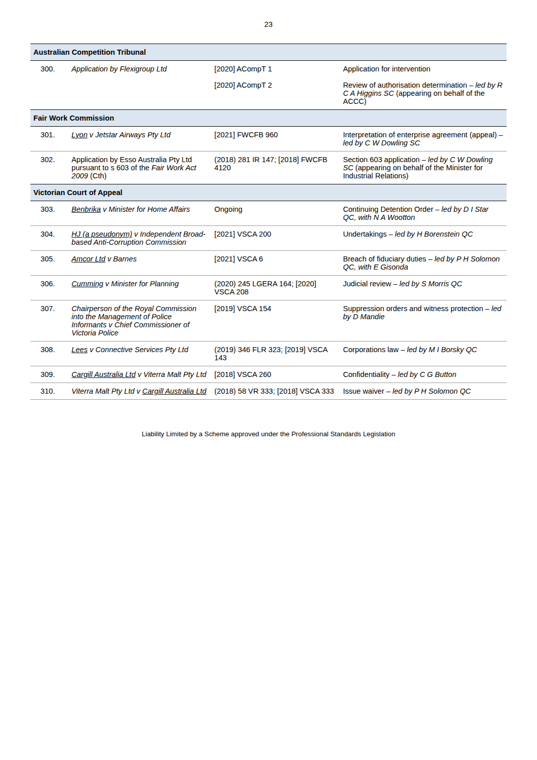23
| Australian Competition Tribunal |
| 300. | Application by Flexigroup Ltd | [2020] ACompT 1 | Application for intervention |
| | | [2020] ACompT 2 | Review of authorisation determination – led by R C A Higgins SC (appearing on behalf of the ACCC) |
| Fair Work Commission |
| 301. | Lyon v Jetstar Airways Pty Ltd | [2021] FWCFB 960 | Interpretation of enterprise agreement (appeal) – led by C W Dowling SC |
| 302. | Application by Esso Australia Pty Ltd pursuant to s 603 of the Fair Work Act 2009 (Cth) | (2018) 281 IR 147; [2018] FWCFB 4120 | Section 603 application – led by C W Dowling SC (appearing on behalf of the Minister for Industrial Relations) |
| Victorian Court of Appeal |
| 303. | Benbrika v Minister for Home Affairs | Ongoing | Continuing Detention Order – led by D I Star QC, with N A Wootton |
| 304. | HJ (a pseudonym) v Independent Broad-based Anti-Corruption Commission | [2021] VSCA 200 | Undertakings – led by H Borenstein QC |
| 305. | Amcor Ltd v Barnes | [2021] VSCA 6 | Breach of fiduciary duties – led by P H Solomon QC, with E Gisonda |
| 306. | Cumming v Minister for Planning | (2020) 245 LGERA 164; [2020] VSCA 208 | Judicial review – led by S Morris QC |
| 307. | Chairperson of the Royal Commission into the Management of Police Informants v Chief Commissioner of Victoria Police | [2019] VSCA 154 | Suppression orders and witness protection – led by D Mandie |
| 308. | Lees v Connective Services Pty Ltd | (2019) 346 FLR 323; [2019] VSCA 143 | Corporations law – led by M I Borsky QC |
| 309. | Cargill Australia Ltd v Viterra Malt Pty Ltd | [2018] VSCA 260 | Confidentiality – led by C G Button |
| 310. | Viterra Malt Pty Ltd v Cargill Australia Ltd | (2018) 58 VR 333; [2018] VSCA 333 | Issue waiver – led by P H Solomon QC |
Liability Limited by a Scheme approved under the Professional Standards Legislation